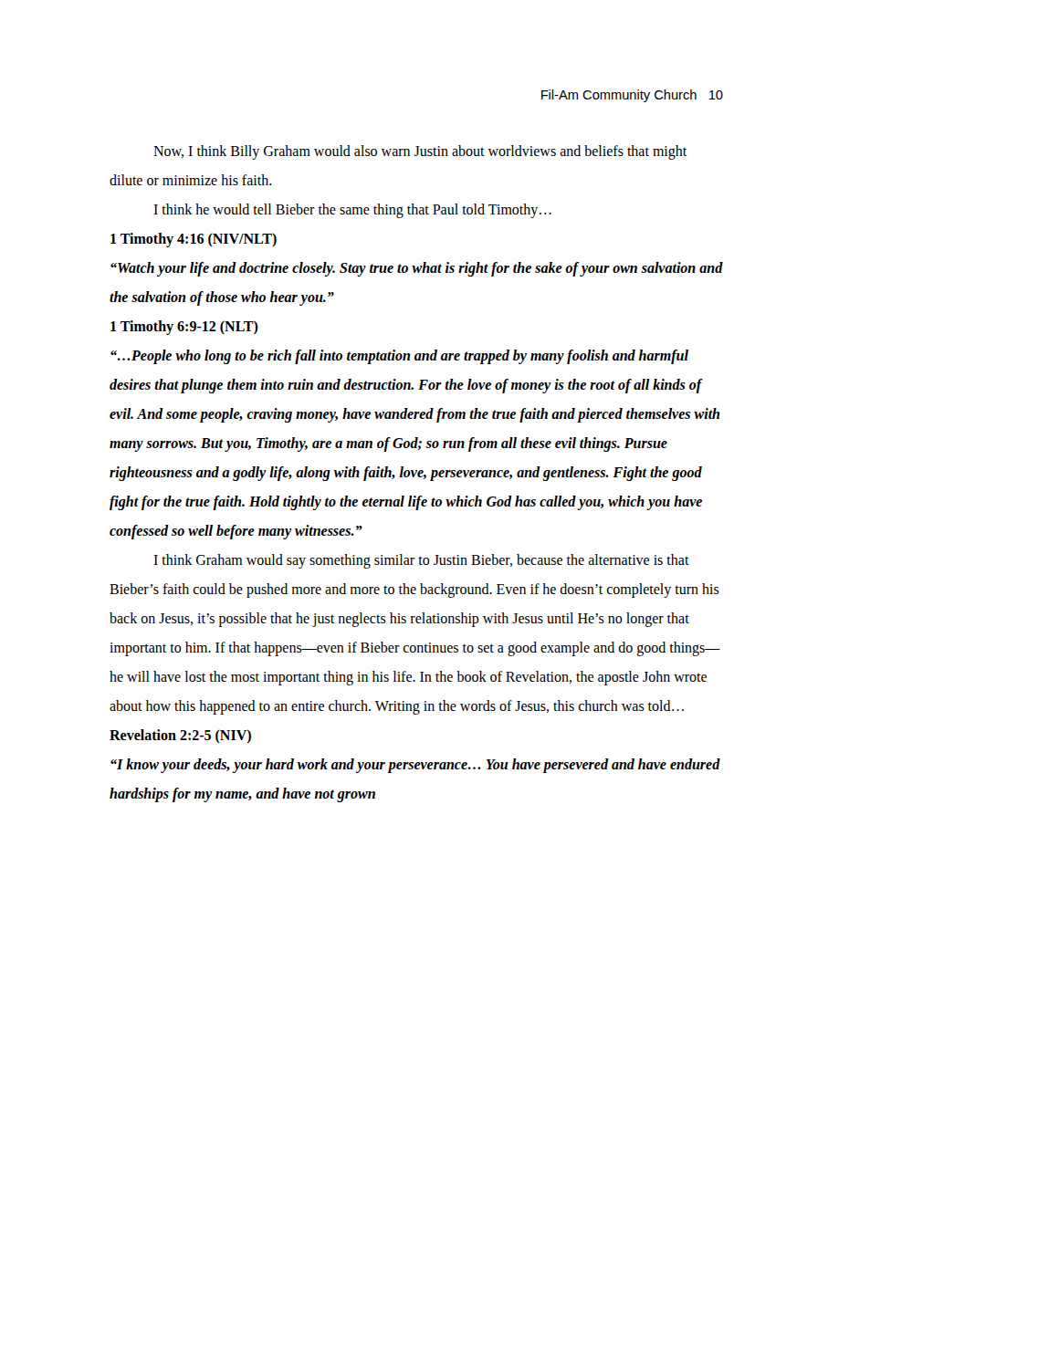Fil-Am Community Church 10
Now, I think Billy Graham would also warn Justin about worldviews and beliefs that might dilute or minimize his faith.
I think he would tell Bieber the same thing that Paul told Timothy…
1 Timothy 4:16 (NIV/NLT)
“Watch your life and doctrine closely. Stay true to what is right for the sake of your own salvation and the salvation of those who hear you.”
1 Timothy 6:9-12 (NLT)
“…People who long to be rich fall into temptation and are trapped by many foolish and harmful desires that plunge them into ruin and destruction. For the love of money is the root of all kinds of evil. And some people, craving money, have wandered from the true faith and pierced themselves with many sorrows. But you, Timothy, are a man of God; so run from all these evil things. Pursue righteousness and a godly life, along with faith, love, perseverance, and gentleness. Fight the good fight for the true faith. Hold tightly to the eternal life to which God has called you, which you have confessed so well before many witnesses.”
I think Graham would say something similar to Justin Bieber, because the alternative is that Bieber’s faith could be pushed more and more to the background. Even if he doesn’t completely turn his back on Jesus, it’s possible that he just neglects his relationship with Jesus until He’s no longer that important to him. If that happens—even if Bieber continues to set a good example and do good things—he will have lost the most important thing in his life. In the book of Revelation, the apostle John wrote about how this happened to an entire church. Writing in the words of Jesus, this church was told…
Revelation 2:2-5 (NIV)
“I know your deeds, your hard work and your perseverance… You have persevered and have endured hardships for my name, and have not grown